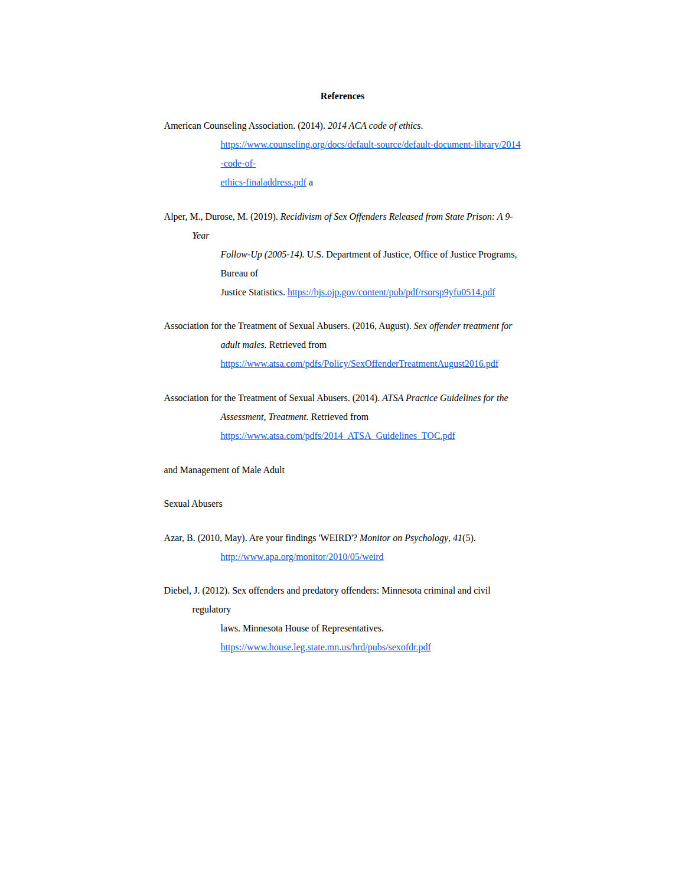References
American Counseling Association. (2014). 2014 ACA code of ethics. https://www.counseling.org/docs/default-source/default-document-library/2014-code-of- ethics-finaladdress.pdf a
Alper, M., Durose, M. (2019). Recidivism of Sex Offenders Released from State Prison: A 9-Year Follow-Up (2005-14). U.S. Department of Justice, Office of Justice Programs, Bureau of Justice Statistics. https://bjs.ojp.gov/content/pub/pdf/rsorsp9yfu0514.pdf
Association for the Treatment of Sexual Abusers. (2016, August). Sex offender treatment for adult males. Retrieved from https://www.atsa.com/pdfs/Policy/SexOffenderTreatmentAugust2016.pdf
Association for the Treatment of Sexual Abusers. (2014). ATSA Practice Guidelines for the Assessment, Treatment. Retrieved from https://www.atsa.com/pdfs/2014_ATSA_Guidelines_TOC.pdf
and Management of Male Adult
Sexual Abusers
Azar, B. (2010, May). Are your findings 'WEIRD'? Monitor on Psychology, 41(5). http://www.apa.org/monitor/2010/05/weird
Diebel, J. (2012). Sex offenders and predatory offenders: Minnesota criminal and civil regulatory laws. Minnesota House of Representatives. https://www.house.leg.state.mn.us/hrd/pubs/sexofdr.pdf